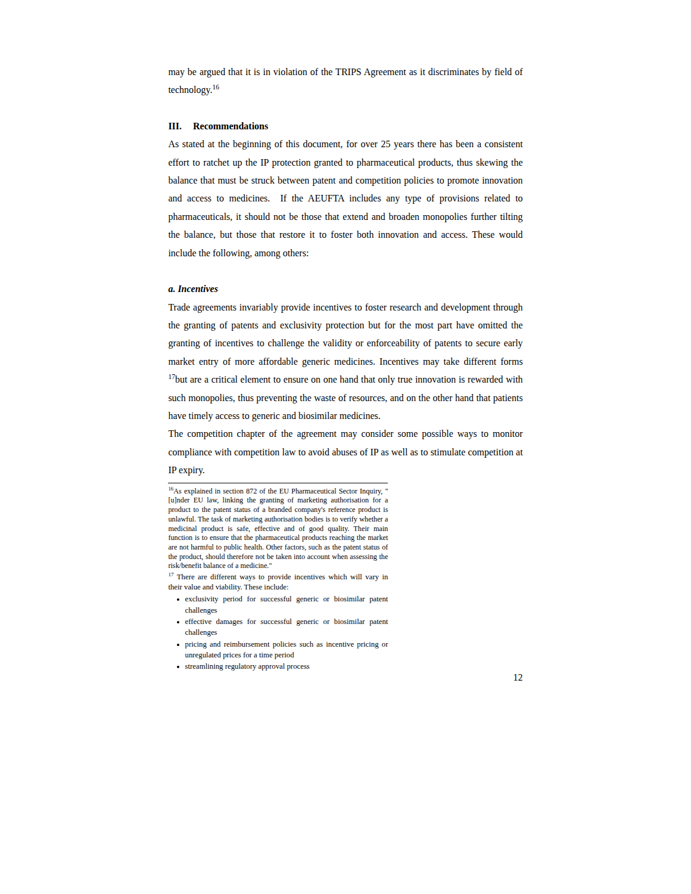may be argued that it is in violation of the TRIPS Agreement as it discriminates by field of technology.16
III. Recommendations
As stated at the beginning of this document, for over 25 years there has been a consistent effort to ratchet up the IP protection granted to pharmaceutical products, thus skewing the balance that must be struck between patent and competition policies to promote innovation and access to medicines. If the AEUFTA includes any type of provisions related to pharmaceuticals, it should not be those that extend and broaden monopolies further tilting the balance, but those that restore it to foster both innovation and access. These would include the following, among others:
a. Incentives
Trade agreements invariably provide incentives to foster research and development through the granting of patents and exclusivity protection but for the most part have omitted the granting of incentives to challenge the validity or enforceability of patents to secure early market entry of more affordable generic medicines. Incentives may take different forms 17but are a critical element to ensure on one hand that only true innovation is rewarded with such monopolies, thus preventing the waste of resources, and on the other hand that patients have timely access to generic and biosimilar medicines.
The competition chapter of the agreement may consider some possible ways to monitor compliance with competition law to avoid abuses of IP as well as to stimulate competition at IP expiry.
16As explained in section 872 of the EU Pharmaceutical Sector Inquiry, "[u]nder EU law, linking the granting of marketing authorisation for a product to the patent status of a branded company's reference product is unlawful. The task of marketing authorisation bodies is to verify whether a medicinal product is safe, effective and of good quality. Their main function is to ensure that the pharmaceutical products reaching the market are not harmful to public health. Other factors, such as the patent status of the product, should therefore not be taken into account when assessing the risk/benefit balance of a medicine."
17 There are different ways to provide incentives which will vary in their value and viability. These include:
exclusivity period for successful generic or biosimilar patent challenges
effective damages for successful generic or biosimilar patent challenges
pricing and reimbursement policies such as incentive pricing or unregulated prices for a time period
streamlining regulatory approval process
12